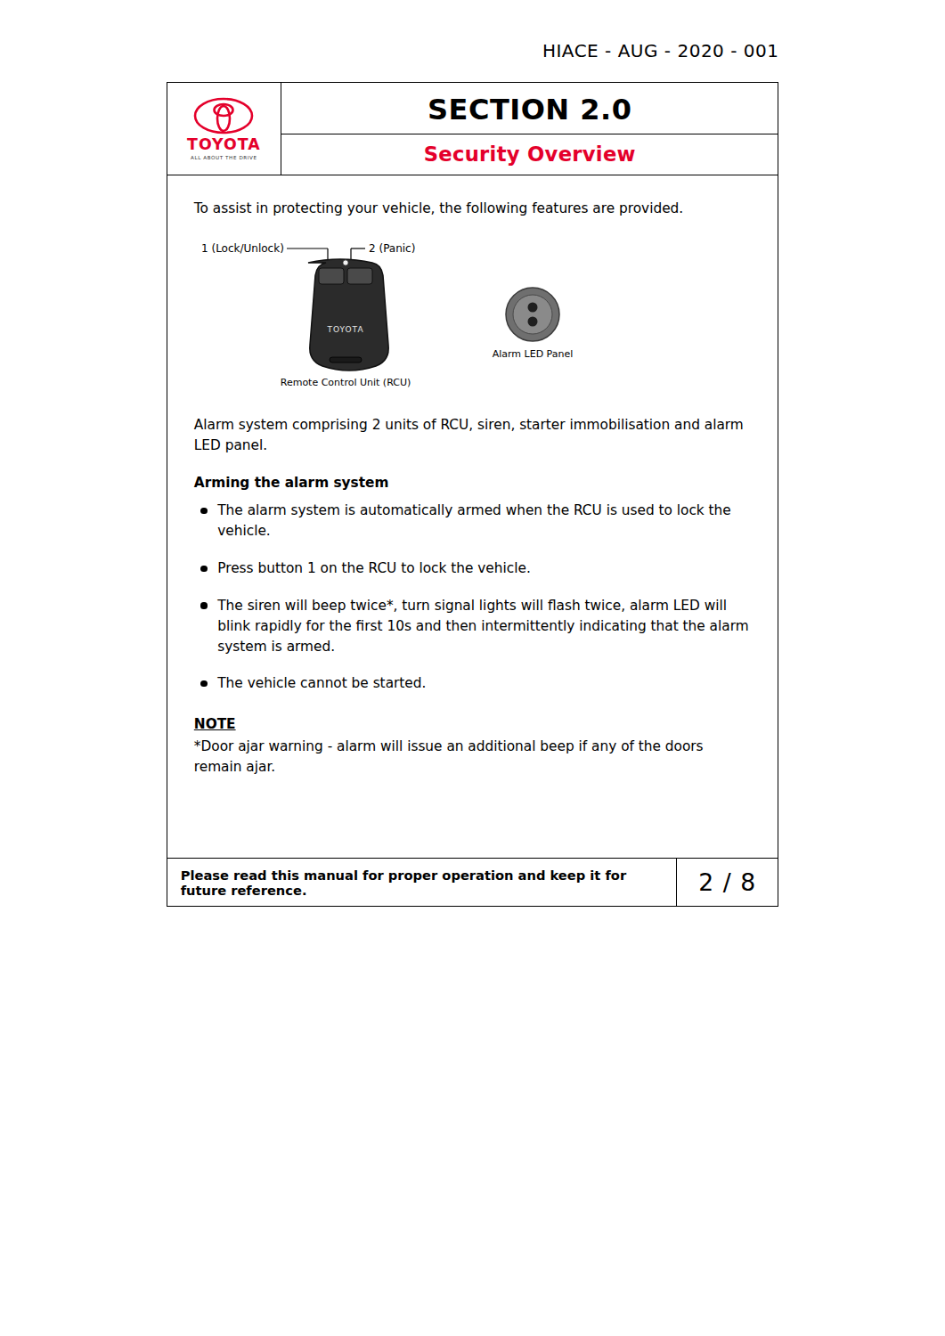HIACE - AUG - 2020 - 001
TOYOTA
All about the drive
SECTION 2.0
Security Overview
To assist in protecting your vehicle, the following features are provided.
1 (Lock/Unlock) 2 (Panic) TOYOTA Remote Control Unit (RCU) Alarm LED Panel
Alarm system comprising 2 units of RCU, siren, starter immobilisation and alarm LED panel.
Arming the alarm system
The alarm system is automatically armed when the RCU is used to lock the vehicle.
Press button 1 on the RCU to lock the vehicle.
The siren will beep twice*, turn signal lights will flash twice, alarm LED will blink rapidly for the first 10s and then intermittently indicating that the alarm system is armed.
The vehicle cannot be started.
NOTE
*Door ajar warning - alarm will issue an additional beep if any of the doors remain ajar.
Please read this manual for proper operation and keep it for future reference.
2 / 8